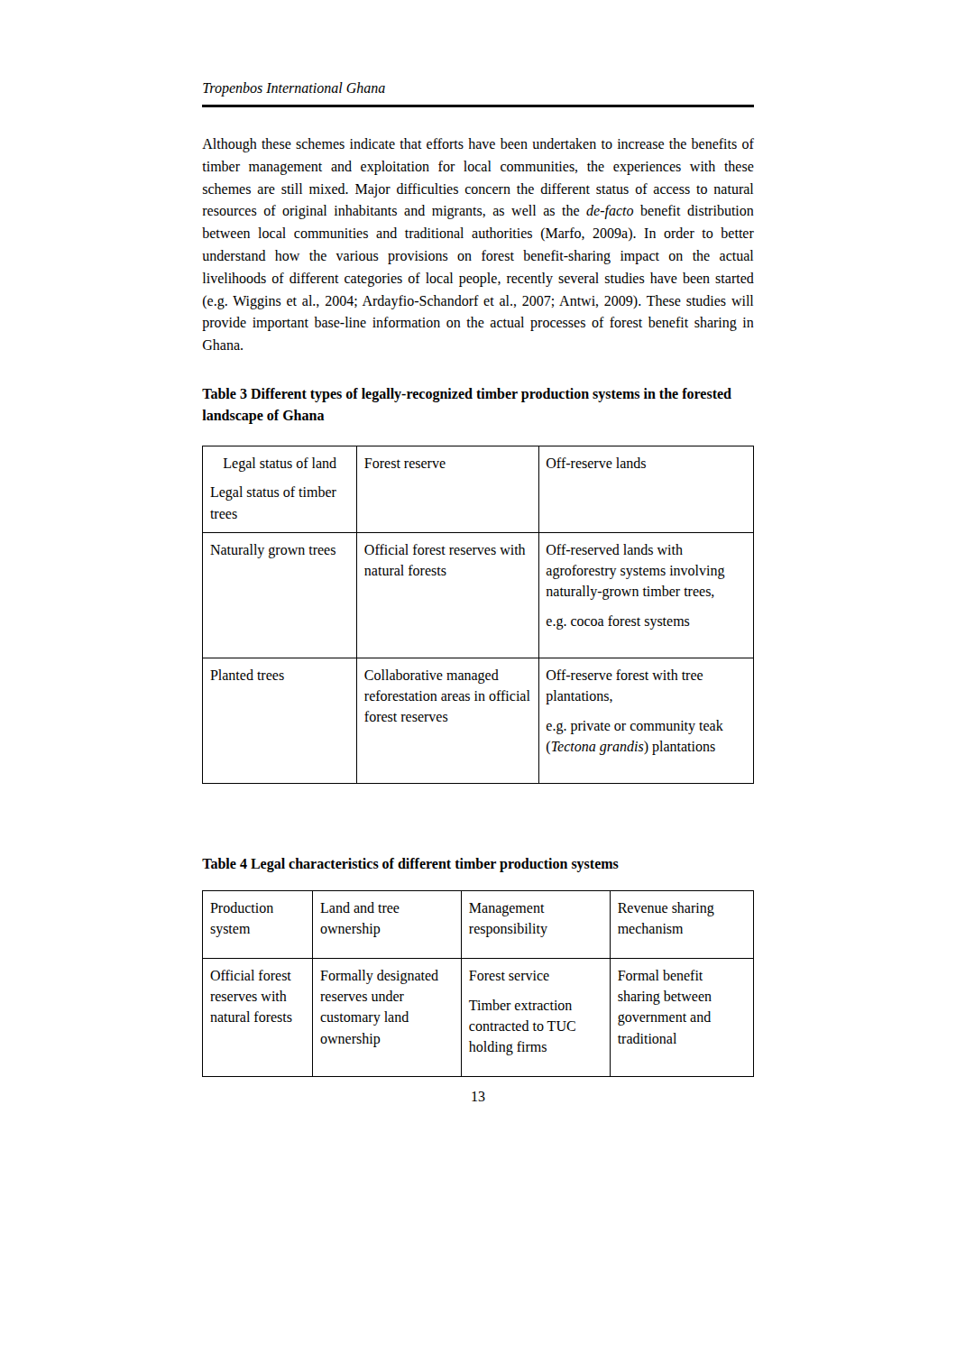Tropenbos International Ghana
Although these schemes indicate that efforts have been undertaken to increase the benefits of timber management and exploitation for local communities, the experiences with these schemes are still mixed. Major difficulties concern the different status of access to natural resources of original inhabitants and migrants, as well as the de-facto benefit distribution between local communities and traditional authorities (Marfo, 2009a). In order to better understand how the various provisions on forest benefit-sharing impact on the actual livelihoods of different categories of local people, recently several studies have been started (e.g. Wiggins et al., 2004; Ardayfio-Schandorf et al., 2007; Antwi, 2009). These studies will provide important base-line information on the actual processes of forest benefit sharing in Ghana.
Table 3 Different types of legally-recognized timber production systems in the forested landscape of Ghana
| Legal status of land Legal status of timber trees | Forest reserve | Off-reserve lands |
| Naturally grown trees | Official forest reserves with natural forests | Off-reserved lands with agroforestry systems involving naturally-grown timber trees, e.g. cocoa forest systems |
| Planted trees | Collaborative managed reforestation areas in official forest reserves | Off-reserve forest with tree plantations, e.g. private or community teak ( Tectona grandis ) plantations |
Table 4 Legal characteristics of different timber production systems
| Production system | Land and tree ownership | Management responsibility | Revenue sharing mechanism |
| Official forest reserves with natural forests | Formally designated reserves under customary land ownership | Forest service Timber extraction contracted to TUC holding firms | Formal benefit sharing between government and traditional |
13